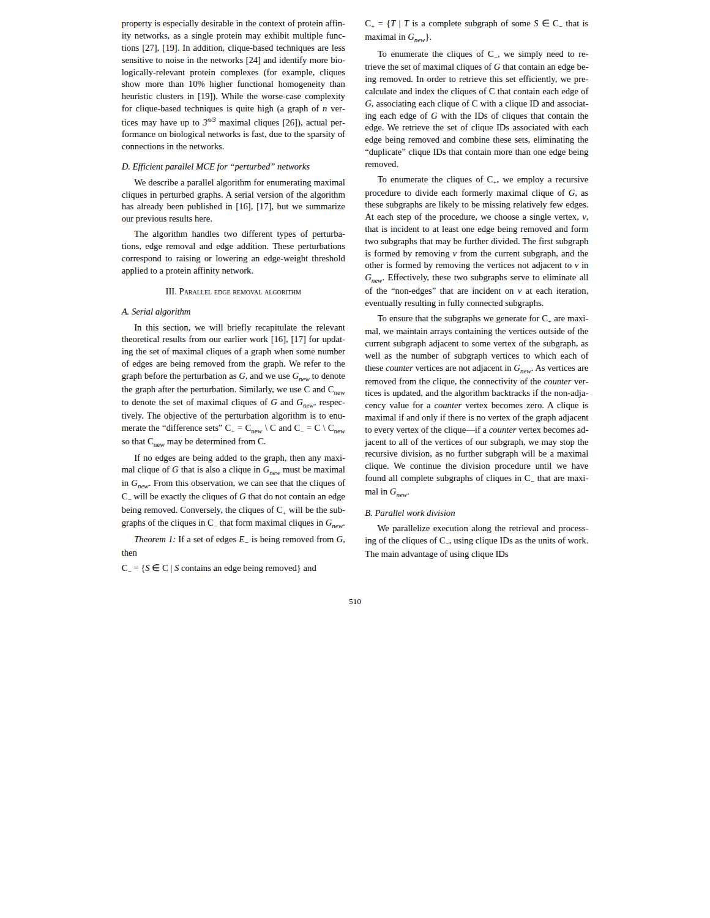property is especially desirable in the context of protein affinity networks, as a single protein may exhibit multiple functions [27], [19]. In addition, clique-based techniques are less sensitive to noise in the networks [24] and identify more biologically-relevant protein complexes (for example, cliques show more than 10% higher functional homogeneity than heuristic clusters in [19]). While the worse-case complexity for clique-based techniques is quite high (a graph of n vertices may have up to 3n/3 maximal cliques [26]), actual performance on biological networks is fast, due to the sparsity of connections in the networks.
D. Efficient parallel MCE for “perturbed” networks
We describe a parallel algorithm for enumerating maximal cliques in perturbed graphs. A serial version of the algorithm has already been published in [16], [17], but we summarize our previous results here.
The algorithm handles two different types of perturbations, edge removal and edge addition. These perturbations correspond to raising or lowering an edge-weight threshold applied to a protein affinity network.
III. Parallel edge removal algorithm
A. Serial algorithm
In this section, we will briefly recapitulate the relevant theoretical results from our earlier work [16], [17] for updating the set of maximal cliques of a graph when some number of edges are being removed from the graph. We refer to the graph before the perturbation as G, and we use Gnew to denote the graph after the perturbation. Similarly, we use C and Cnew to denote the set of maximal cliques of G and Gnew, respectively. The objective of the perturbation algorithm is to enumerate the “difference sets” C+ = Cnew \ C and C− = C \ Cnew so that Cnew may be determined from C.
If no edges are being added to the graph, then any maximal clique of G that is also a clique in Gnew must be maximal in Gnew. From this observation, we can see that the cliques of C− will be exactly the cliques of G that do not contain an edge being removed. Conversely, the cliques of C+ will be the subgraphs of the cliques in C− that form maximal cliques in Gnew.
Theorem 1: If a set of edges E− is being removed from G, then
C− = {S ∈ C | S contains an edge being removed} and
C+ = {T | T is a complete subgraph of some S ∈ C− that is maximal in Gnew}.
To enumerate the cliques of C−, we simply need to retrieve the set of maximal cliques of G that contain an edge being removed. In order to retrieve this set efficiently, we pre-calculate and index the cliques of C that contain each edge of G, associating each clique of C with a clique ID and associating each edge of G with the IDs of cliques that contain the edge. We retrieve the set of clique IDs associated with each edge being removed and combine these sets, eliminating the “duplicate” clique IDs that contain more than one edge being removed.
To enumerate the cliques of C+, we employ a recursive procedure to divide each formerly maximal clique of G, as these subgraphs are likely to be missing relatively few edges. At each step of the procedure, we choose a single vertex, v, that is incident to at least one edge being removed and form two subgraphs that may be further divided. The first subgraph is formed by removing v from the current subgraph, and the other is formed by removing the vertices not adjacent to v in Gnew. Effectively, these two subgraphs serve to eliminate all of the “non-edges” that are incident on v at each iteration, eventually resulting in fully connected subgraphs.
To ensure that the subgraphs we generate for C+ are maximal, we maintain arrays containing the vertices outside of the current subgraph adjacent to some vertex of the subgraph, as well as the number of subgraph vertices to which each of these counter vertices are not adjacent in Gnew. As vertices are removed from the clique, the connectivity of the counter vertices is updated, and the algorithm backtracks if the non-adjacency value for a counter vertex becomes zero. A clique is maximal if and only if there is no vertex of the graph adjacent to every vertex of the clique—if a counter vertex becomes adjacent to all of the vertices of our subgraph, we may stop the recursive division, as no further subgraph will be a maximal clique. We continue the division procedure until we have found all complete subgraphs of cliques in C− that are maximal in Gnew.
B. Parallel work division
We parallelize execution along the retrieval and processing of the cliques of C−, using clique IDs as the units of work. The main advantage of using clique IDs
510